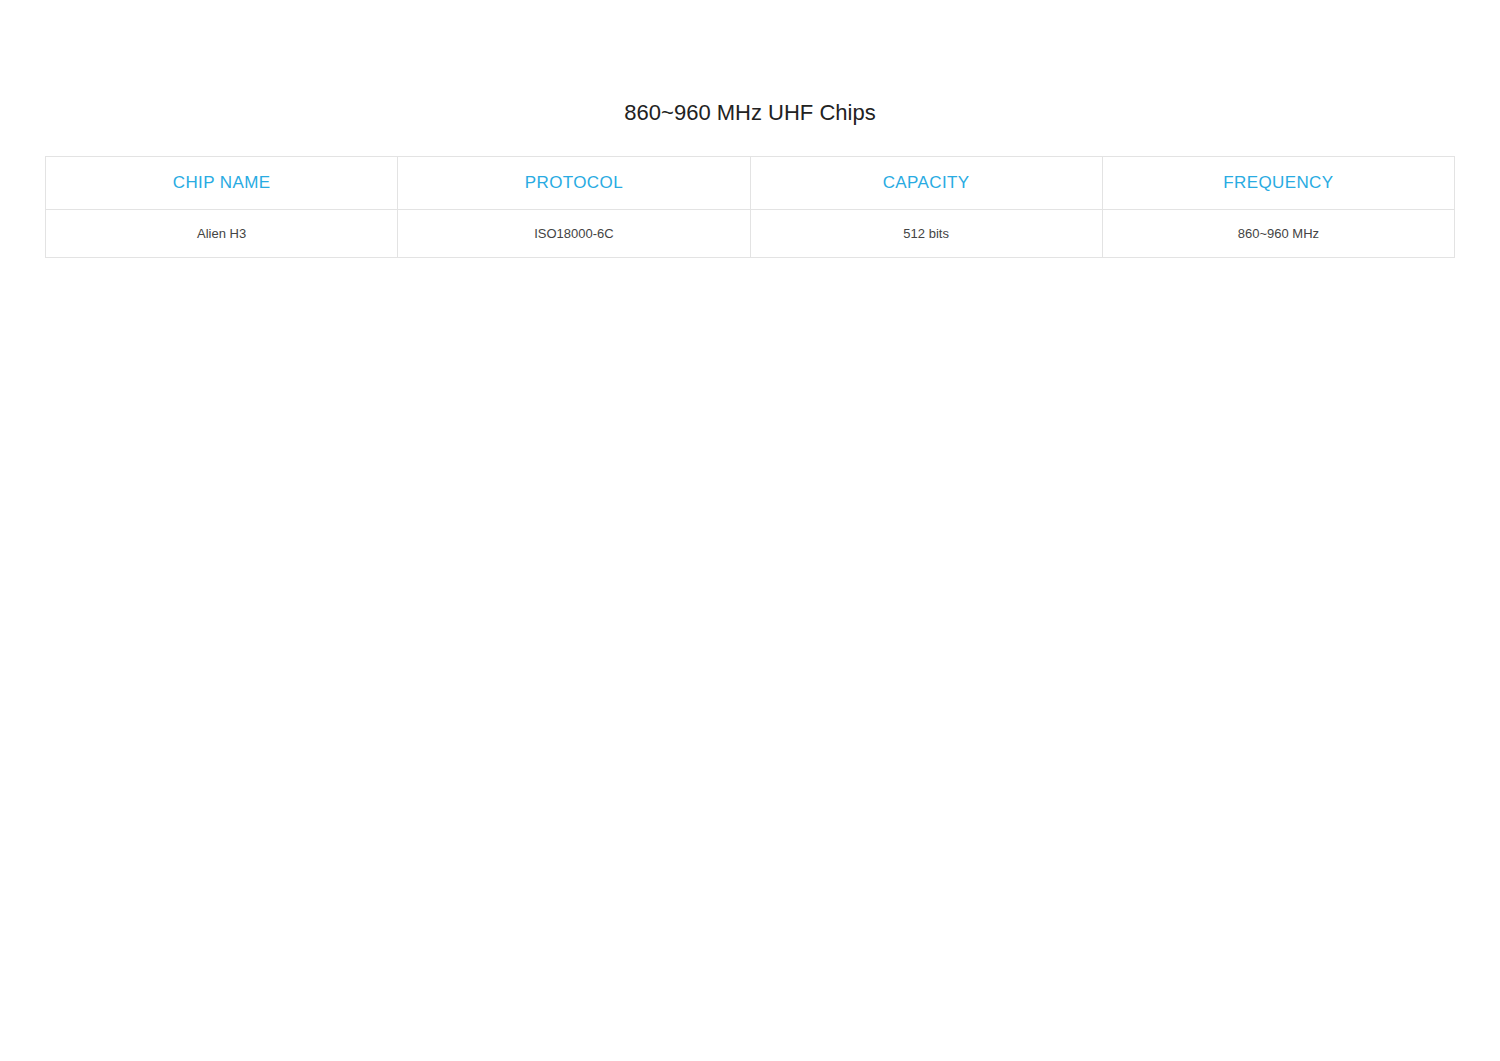860~960 MHz UHF Chips
| CHIP NAME | PROTOCOL | CAPACITY | FREQUENCY |
| --- | --- | --- | --- |
| Alien H3 | ISO18000-6C | 512 bits | 860~960 MHz |